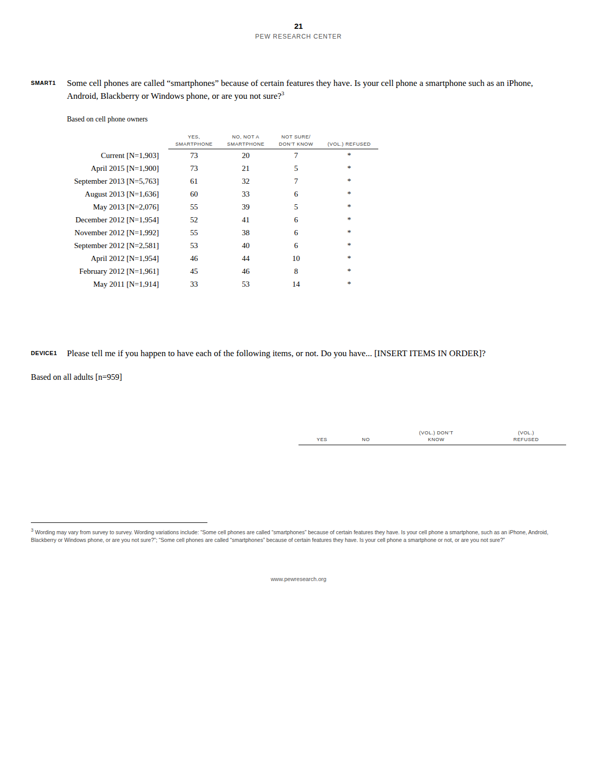21
PEW RESEARCH CENTER
SMART1
Some cell phones are called “smartphones” because of certain features they have. Is your cell phone a smartphone such as an iPhone, Android, Blackberry or Windows phone, or are you not sure?3
Based on cell phone owners
| | YES, SMARTPHONE | NO, NOT A SMARTPHONE | NOT SURE/ DON’T KNOW | (VOL.) REFUSED |
| --- | --- | --- | --- | --- |
| Current [N=1,903] | 73 | 20 | 7 | * |
| April 2015 [N=1,900] | 73 | 21 | 5 | * |
| September 2013 [N=5,763] | 61 | 32 | 7 | * |
| August 2013 [N=1,636] | 60 | 33 | 6 | * |
| May 2013 [N=2,076] | 55 | 39 | 5 | * |
| December 2012 [N=1,954] | 52 | 41 | 6 | * |
| November 2012 [N=1,992] | 55 | 38 | 6 | * |
| September 2012 [N=2,581] | 53 | 40 | 6 | * |
| April 2012 [N=1,954] | 46 | 44 | 10 | * |
| February 2012 [N=1,961] | 45 | 46 | 8 | * |
| May 2011 [N=1,914] | 33 | 53 | 14 | * |
DEVICE1
Please tell me if you happen to have each of the following items, or not. Do you have... [INSERT ITEMS IN ORDER]?
Based on all adults [n=959]
| | YES | NO | (VOL.) DON’T KNOW | (VOL.) REFUSED |
| --- | --- | --- | --- | --- |
3 Wording may vary from survey to survey. Wording variations include: “Some cell phones are called “smartphones” because of certain features they have. Is your cell phone a smartphone, such as an iPhone, Android, Blackberry or Windows phone, or are you not sure?”; “Some cell phones are called “smartphones” because of certain features they have. Is your cell phone a smartphone or not, or are you not sure?”
www.pewresearch.org